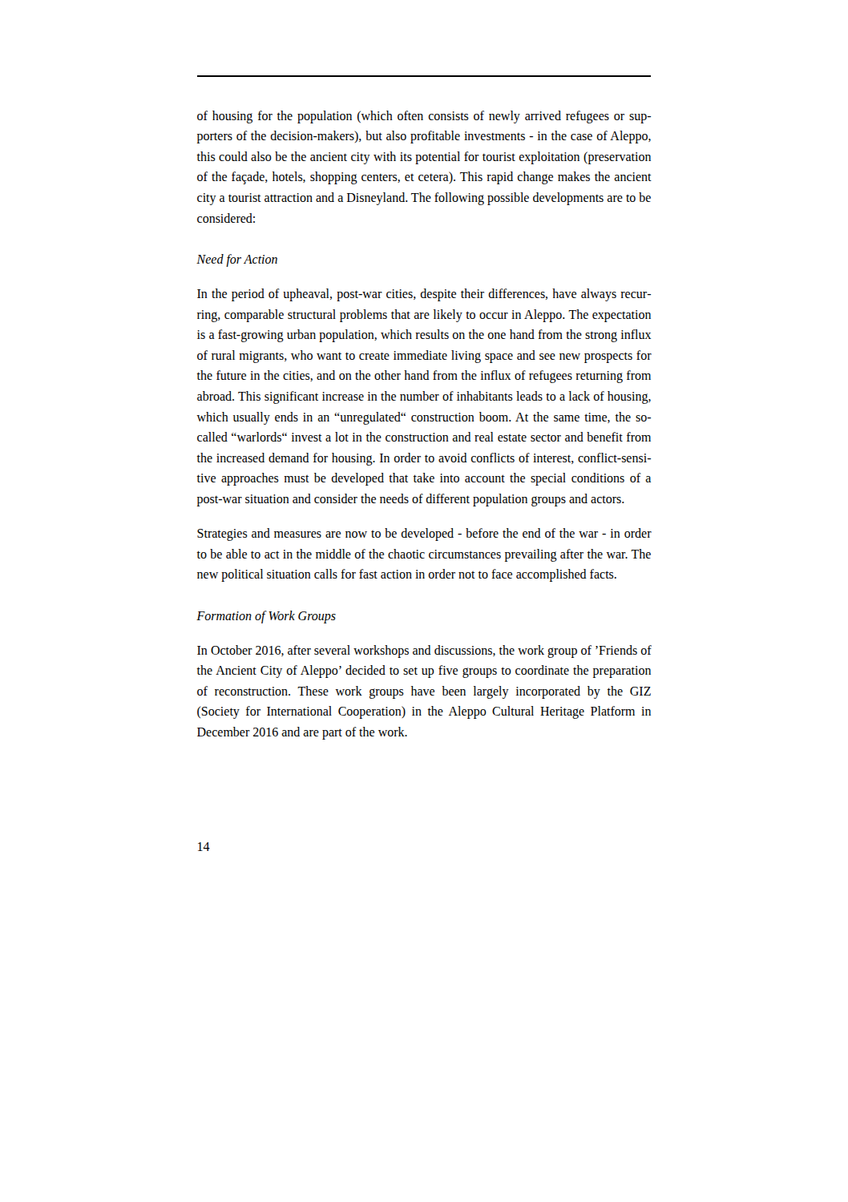of housing for the population (which often consists of newly arrived refugees or supporters of the decision-makers), but also profitable investments - in the case of Aleppo, this could also be the ancient city with its potential for tourist exploitation (preservation of the façade, hotels, shopping centers, et cetera). This rapid change makes the ancient city a tourist attraction and a Disneyland. The following possible developments are to be considered:
Need for Action
In the period of upheaval, post-war cities, despite their differences, have always recurring, comparable structural problems that are likely to occur in Aleppo. The expectation is a fast-growing urban population, which results on the one hand from the strong influx of rural migrants, who want to create immediate living space and see new prospects for the future in the cities, and on the other hand from the influx of refugees returning from abroad. This significant increase in the number of inhabitants leads to a lack of housing, which usually ends in an “unregulated“ construction boom. At the same time, the so-called “warlords“ invest a lot in the construction and real estate sector and benefit from the increased demand for housing. In order to avoid conflicts of interest, conflict-sensitive approaches must be developed that take into account the special conditions of a post-war situation and consider the needs of different population groups and actors.
Strategies and measures are now to be developed - before the end of the war - in order to be able to act in the middle of the chaotic circumstances prevailing after the war. The new political situation calls for fast action in order not to face accomplished facts.
Formation of Work Groups
In October 2016, after several workshops and discussions, the work group of ’Friends of the Ancient City of Aleppo’ decided to set up five groups to coordinate the preparation of reconstruction. These work groups have been largely incorporated by the GIZ (Society for International Cooperation) in the Aleppo Cultural Heritage Platform in December 2016 and are part of the work.
14